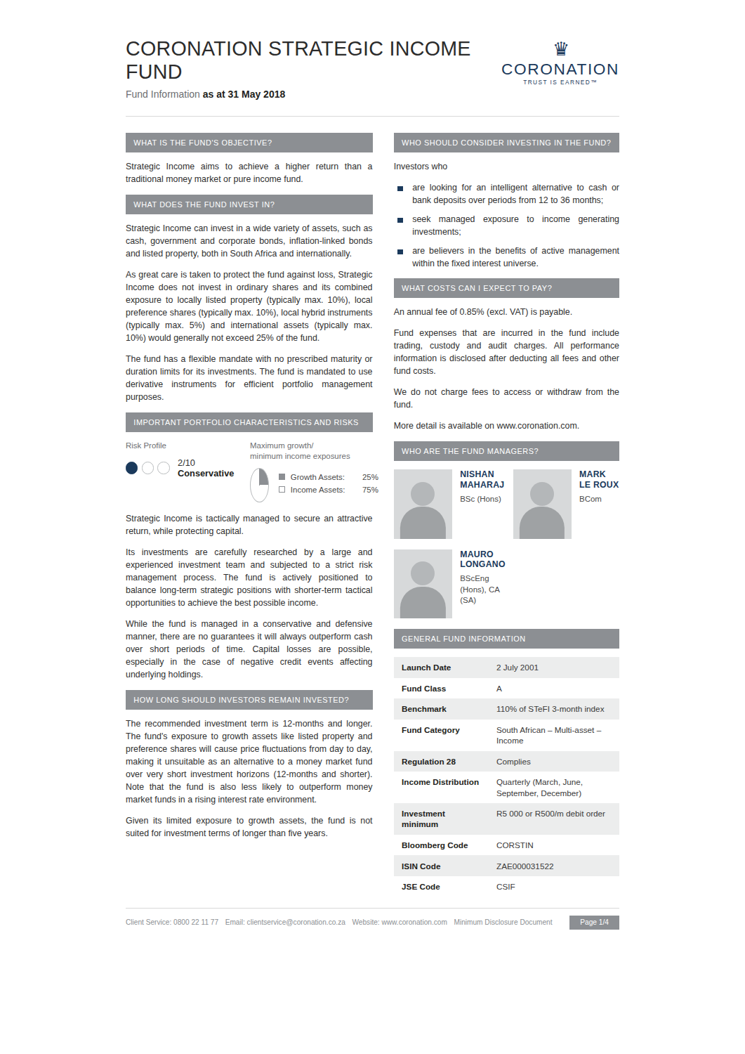CORONATION STRATEGIC INCOME FUND
Fund Information as at 31 May 2018
♛
CORONATION
TRUST IS EARNED™
WHAT IS THE FUND'S OBJECTIVE?
Strategic Income aims to achieve a higher return than a traditional money market or pure income fund.
WHAT DOES THE FUND INVEST IN?
Strategic Income can invest in a wide variety of assets, such as cash, government and corporate bonds, inflation-linked bonds and listed property, both in South Africa and internationally.
As great care is taken to protect the fund against loss, Strategic Income does not invest in ordinary shares and its combined exposure to locally listed property (typically max. 10%), local preference shares (typically max. 10%), local hybrid instruments (typically max. 5%) and international assets (typically max. 10%) would generally not exceed 25% of the fund.
The fund has a flexible mandate with no prescribed maturity or duration limits for its investments. The fund is mandated to use derivative instruments for efficient portfolio management purposes.
IMPORTANT PORTFOLIO CHARACTERISTICS AND RISKS
Risk Profile
2/10
Conservative
Maximum growth/
minimum income exposures
Growth Assets: 25%
Income Assets: 75%
Strategic Income is tactically managed to secure an attractive return, while protecting capital.
Its investments are carefully researched by a large and experienced investment team and subjected to a strict risk management process. The fund is actively positioned to balance long-term strategic positions with shorter-term tactical opportunities to achieve the best possible income.
While the fund is managed in a conservative and defensive manner, there are no guarantees it will always outperform cash over short periods of time. Capital losses are possible, especially in the case of negative credit events affecting underlying holdings.
HOW LONG SHOULD INVESTORS REMAIN INVESTED?
The recommended investment term is 12-months and longer. The fund's exposure to growth assets like listed property and preference shares will cause price fluctuations from day to day, making it unsuitable as an alternative to a money market fund over very short investment horizons (12-months and shorter). Note that the fund is also less likely to outperform money market funds in a rising interest rate environment.
Given its limited exposure to growth assets, the fund is not suited for investment terms of longer than five years.
WHO SHOULD CONSIDER INVESTING IN THE FUND?
Investors who
are looking for an intelligent alternative to cash or bank deposits over periods from 12 to 36 months;
seek managed exposure to income generating investments;
are believers in the benefits of active management within the fixed interest universe.
WHAT COSTS CAN I EXPECT TO PAY?
An annual fee of 0.85% (excl. VAT) is payable.
Fund expenses that are incurred in the fund include trading, custody and audit charges. All performance information is disclosed after deducting all fees and other fund costs.
We do not charge fees to access or withdraw from the fund.
More detail is available on www.coronation.com.
WHO ARE THE FUND MANAGERS?
NISHAN MAHARAJ
BSc (Hons)
MARK LE ROUX
BCom
MAURO
LONGANO
BScEng (Hons), CA (SA)
GENERAL FUND INFORMATION
| Launch Date | 2 July 2001 |
| Fund Class | A |
| Benchmark | 110% of STeFI 3-month index |
| Fund Category | South African – Multi-asset – Income |
| Regulation 28 | Complies |
| Income Distribution | Quarterly (March, June, September, December) |
| Investment minimum | R5 000 or R500/m debit order |
| Bloomberg Code | CORSTIN |
| ISIN Code | ZAE000031522 |
| JSE Code | CSIF |
Client Service: 0800 22 11 77 Email: clientservice@coronation.co.za Website: www.coronation.com Minimum Disclosure Document Page 1/4